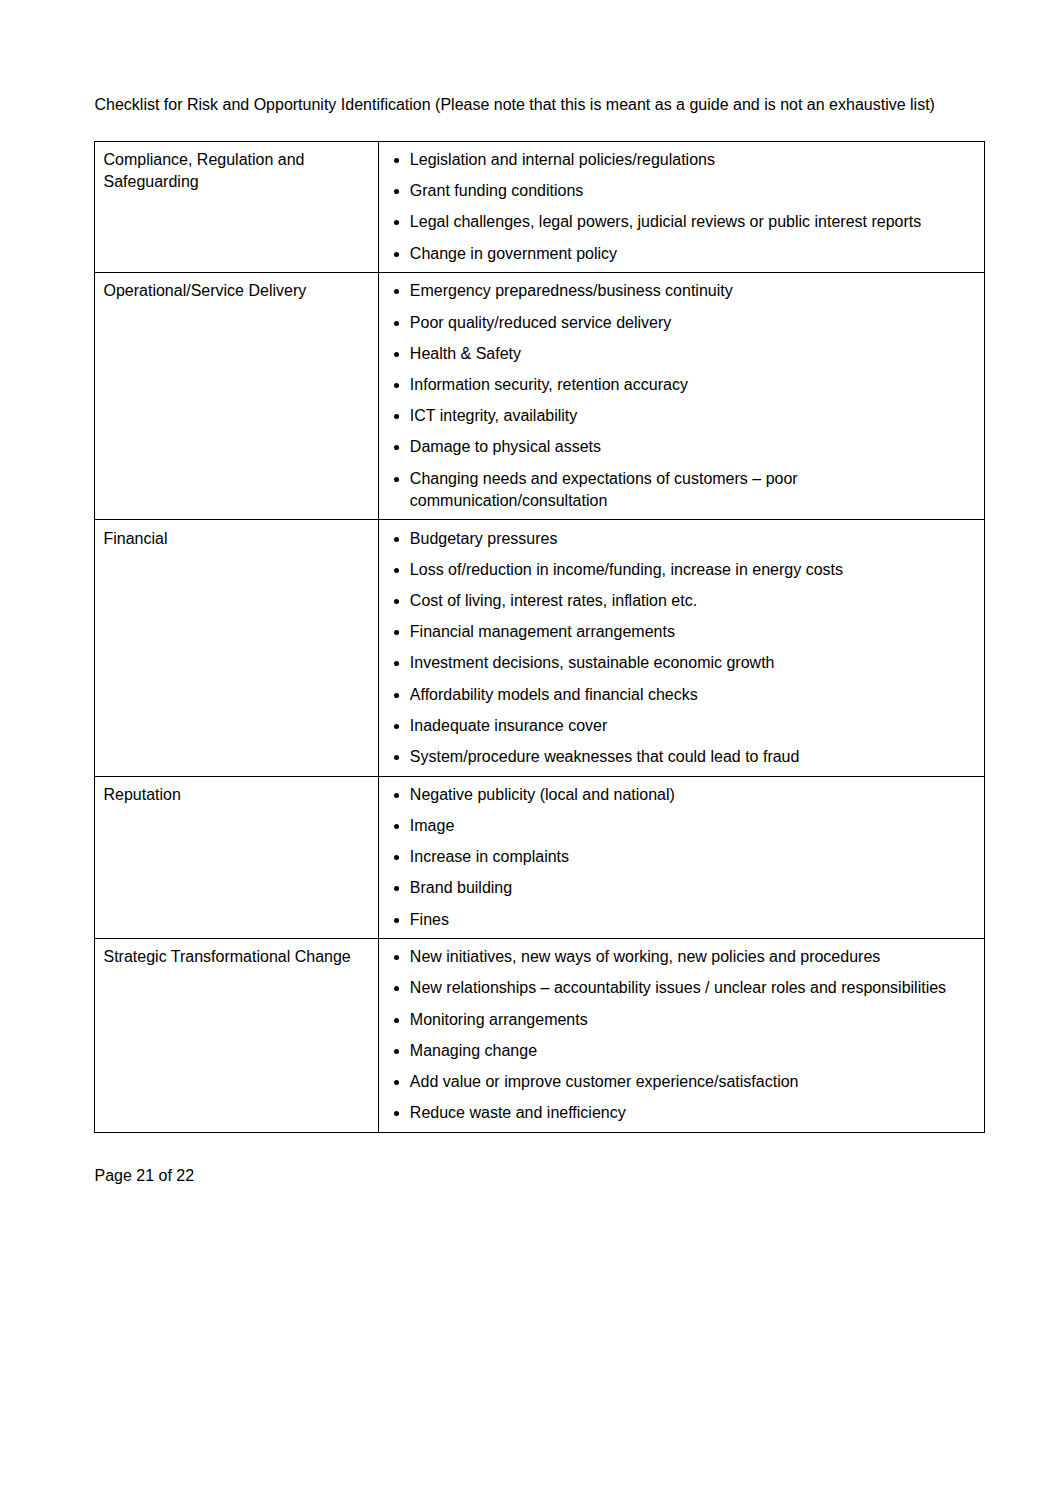Checklist for Risk and Opportunity Identification (Please note that this is meant as a guide and is not an exhaustive list)
| Compliance, Regulation and Safeguarding | Legislation and internal policies/regulations Grant funding conditions Legal challenges, legal powers, judicial reviews or public interest reports Change in government policy |
| Operational/Service Delivery | Emergency preparedness/business continuity Poor quality/reduced service delivery Health & Safety Information security, retention accuracy ICT integrity, availability Damage to physical assets Changing needs and expectations of customers – poor communication/consultation |
| Financial | Budgetary pressures Loss of/reduction in income/funding, increase in energy costs Cost of living, interest rates, inflation etc. Financial management arrangements Investment decisions, sustainable economic growth Affordability models and financial checks Inadequate insurance cover System/procedure weaknesses that could lead to fraud |
| Reputation | Negative publicity (local and national) Image Increase in complaints Brand building Fines |
| Strategic Transformational Change | New initiatives, new ways of working, new policies and procedures New relationships – accountability issues / unclear roles and responsibilities Monitoring arrangements Managing change Add value or improve customer experience/satisfaction Reduce waste and inefficiency |
Page 21 of 22